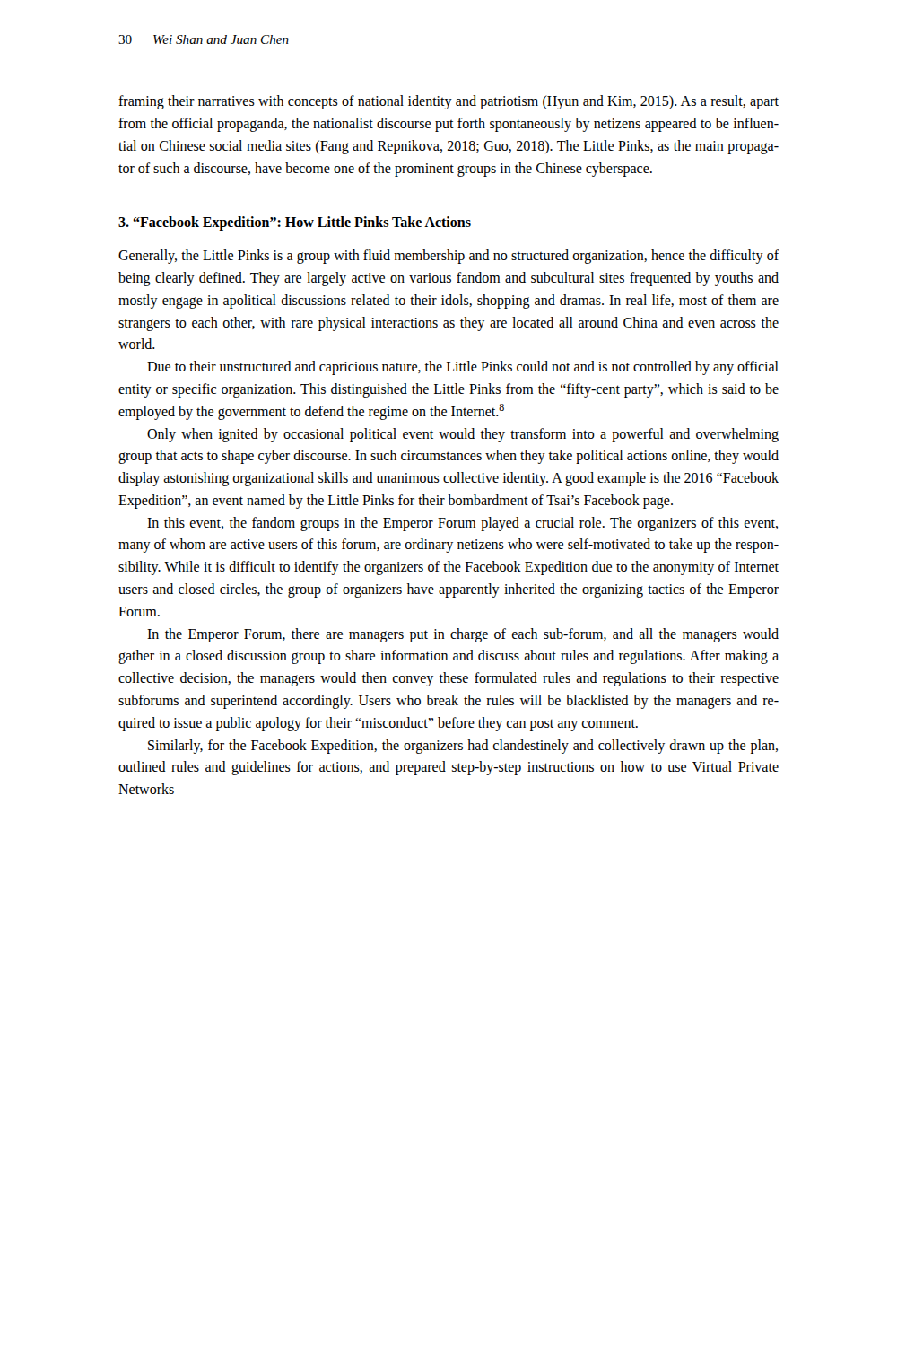30 Wei Shan and Juan Chen
framing their narratives with concepts of national identity and patriotism (Hyun and Kim, 2015). As a result, apart from the official propaganda, the nationalist discourse put forth spontaneously by netizens appeared to be influential on Chinese social media sites (Fang and Repnikova, 2018; Guo, 2018). The Little Pinks, as the main propagator of such a discourse, have become one of the prominent groups in the Chinese cyberspace.
3. “Facebook Expedition”: How Little Pinks Take Actions
Generally, the Little Pinks is a group with fluid membership and no structured organization, hence the difficulty of being clearly defined. They are largely active on various fandom and subcultural sites frequented by youths and mostly engage in apolitical discussions related to their idols, shopping and dramas. In real life, most of them are strangers to each other, with rare physical interactions as they are located all around China and even across the world.
Due to their unstructured and capricious nature, the Little Pinks could not and is not controlled by any official entity or specific organization. This distinguished the Little Pinks from the “fifty-cent party”, which is said to be employed by the government to defend the regime on the Internet.8
Only when ignited by occasional political event would they transform into a powerful and overwhelming group that acts to shape cyber discourse. In such circumstances when they take political actions online, they would display astonishing organizational skills and unanimous collective identity. A good example is the 2016 “Facebook Expedition”, an event named by the Little Pinks for their bombardment of Tsai’s Facebook page.
In this event, the fandom groups in the Emperor Forum played a crucial role. The organizers of this event, many of whom are active users of this forum, are ordinary netizens who were self-motivated to take up the responsibility. While it is difficult to identify the organizers of the Facebook Expedition due to the anonymity of Internet users and closed circles, the group of organizers have apparently inherited the organizing tactics of the Emperor Forum.
In the Emperor Forum, there are managers put in charge of each sub-forum, and all the managers would gather in a closed discussion group to share information and discuss about rules and regulations. After making a collective decision, the managers would then convey these formulated rules and regulations to their respective subforums and superintend accordingly. Users who break the rules will be blacklisted by the managers and required to issue a public apology for their “misconduct” before they can post any comment.
Similarly, for the Facebook Expedition, the organizers had clandestinely and collectively drawn up the plan, outlined rules and guidelines for actions, and prepared step-by-step instructions on how to use Virtual Private Networks